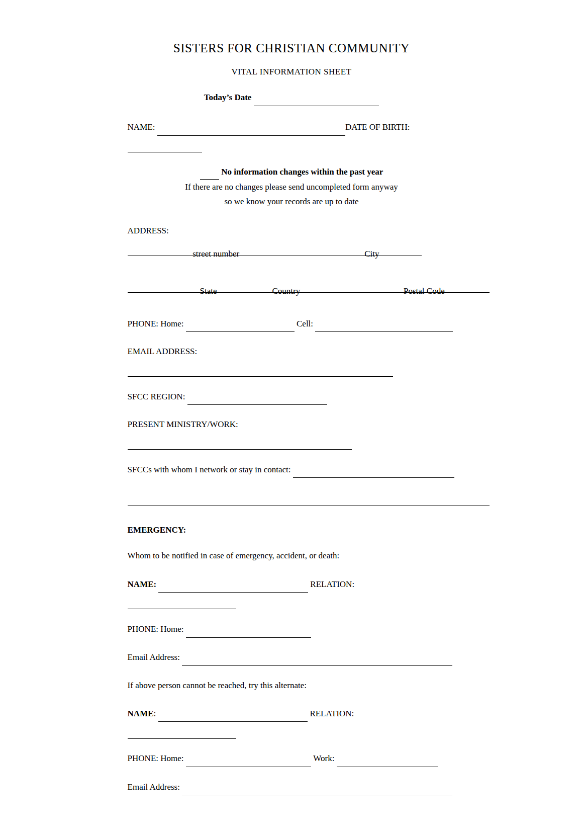SISTERS FOR CHRISTIAN COMMUNITY
VITAL INFORMATION SHEET
Today’s Date
NAME: DATE OF BIRTH:
No information changes within the past year
If there are no changes please send uncompleted form anyway
so we know your records are up to date
ADDRESS:
street number City
State Country Postal Code
PHONE: Home: Cell:
EMAIL ADDRESS:
SFCC REGION:
PRESENT MINISTRY/WORK:
SFCCs with whom I network or stay in contact:
EMERGENCY:
Whom to be notified in case of emergency, accident, or death:
NAME: RELATION:
PHONE: Home:
Email Address:
If above person cannot be reached, try this alternate:
NAME: RELATION:
PHONE: Home: Work:
Email Address: